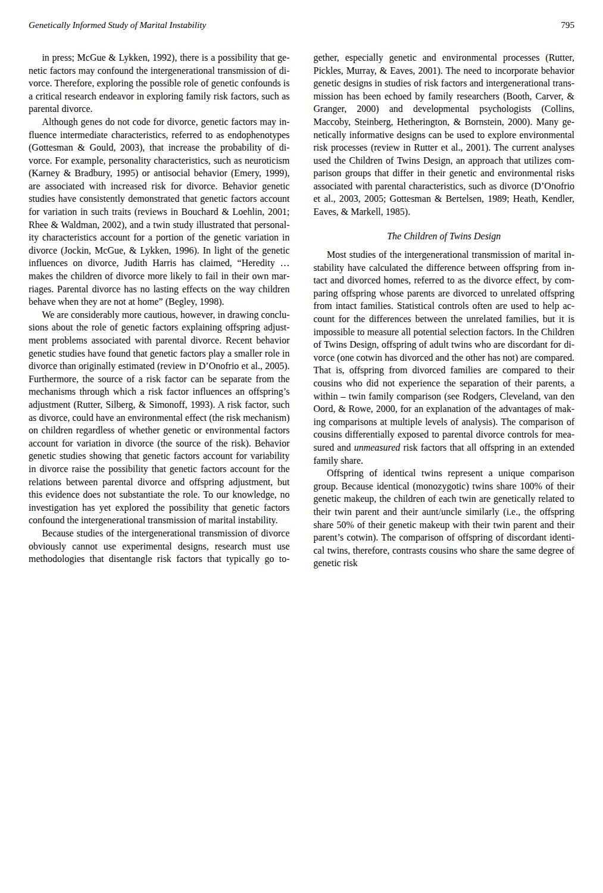Genetically Informed Study of Marital Instability 795
in press; McGue & Lykken, 1992), there is a possibility that genetic factors may confound the intergenerational transmission of divorce. Therefore, exploring the possible role of genetic confounds is a critical research endeavor in exploring family risk factors, such as parental divorce.
Although genes do not code for divorce, genetic factors may influence intermediate characteristics, referred to as endophenotypes (Gottesman & Gould, 2003), that increase the probability of divorce. For example, personality characteristics, such as neuroticism (Karney & Bradbury, 1995) or antisocial behavior (Emery, 1999), are associated with increased risk for divorce. Behavior genetic studies have consistently demonstrated that genetic factors account for variation in such traits (reviews in Bouchard & Loehlin, 2001; Rhee & Waldman, 2002), and a twin study illustrated that personality characteristics account for a portion of the genetic variation in divorce (Jockin, McGue, & Lykken, 1996). In light of the genetic influences on divorce, Judith Harris has claimed, “Heredity … makes the children of divorce more likely to fail in their own marriages. Parental divorce has no lasting effects on the way children behave when they are not at home” (Begley, 1998).
We are considerably more cautious, however, in drawing conclusions about the role of genetic factors explaining offspring adjustment problems associated with parental divorce. Recent behavior genetic studies have found that genetic factors play a smaller role in divorce than originally estimated (review in D’Onofrio et al., 2005). Furthermore, the source of a risk factor can be separate from the mechanisms through which a risk factor influences an offspring’s adjustment (Rutter, Silberg, & Simonoff, 1993). A risk factor, such as divorce, could have an environmental effect (the risk mechanism) on children regardless of whether genetic or environmental factors account for variation in divorce (the source of the risk). Behavior genetic studies showing that genetic factors account for variability in divorce raise the possibility that genetic factors account for the relations between parental divorce and offspring adjustment, but this evidence does not substantiate the role. To our knowledge, no investigation has yet explored the possibility that genetic factors confound the intergenerational transmission of marital instability.
Because studies of the intergenerational transmission of divorce obviously cannot use experimental designs, research must use methodologies that disentangle risk factors that typically go together, especially genetic and environmental processes (Rutter, Pickles, Murray, & Eaves, 2001). The need to incorporate behavior genetic designs in studies of risk factors and intergenerational transmission has been echoed by family researchers (Booth, Carver, & Granger, 2000) and developmental psychologists (Collins, Maccoby, Steinberg, Hetherington, & Bornstein, 2000). Many genetically informative designs can be used to explore environmental risk processes (review in Rutter et al., 2001). The current analyses used the Children of Twins Design, an approach that utilizes comparison groups that differ in their genetic and environmental risks associated with parental characteristics, such as divorce (D’Onofrio et al., 2003, 2005; Gottesman & Bertelsen, 1989; Heath, Kendler, Eaves, & Markell, 1985).
The Children of Twins Design
Most studies of the intergenerational transmission of marital instability have calculated the difference between offspring from intact and divorced homes, referred to as the divorce effect, by comparing offspring whose parents are divorced to unrelated offspring from intact families. Statistical controls often are used to help account for the differences between the unrelated families, but it is impossible to measure all potential selection factors. In the Children of Twins Design, offspring of adult twins who are discordant for divorce (one cotwin has divorced and the other has not) are compared. That is, offspring from divorced families are compared to their cousins who did not experience the separation of their parents, a within – twin family comparison (see Rodgers, Cleveland, van den Oord, & Rowe, 2000, for an explanation of the advantages of making comparisons at multiple levels of analysis). The comparison of cousins differentially exposed to parental divorce controls for measured and unmeasured risk factors that all offspring in an extended family share.
Offspring of identical twins represent a unique comparison group. Because identical (monozygotic) twins share 100% of their genetic makeup, the children of each twin are genetically related to their twin parent and their aunt/uncle similarly (i.e., the offspring share 50% of their genetic makeup with their twin parent and their parent’s cotwin). The comparison of offspring of discordant identical twins, therefore, contrasts cousins who share the same degree of genetic risk